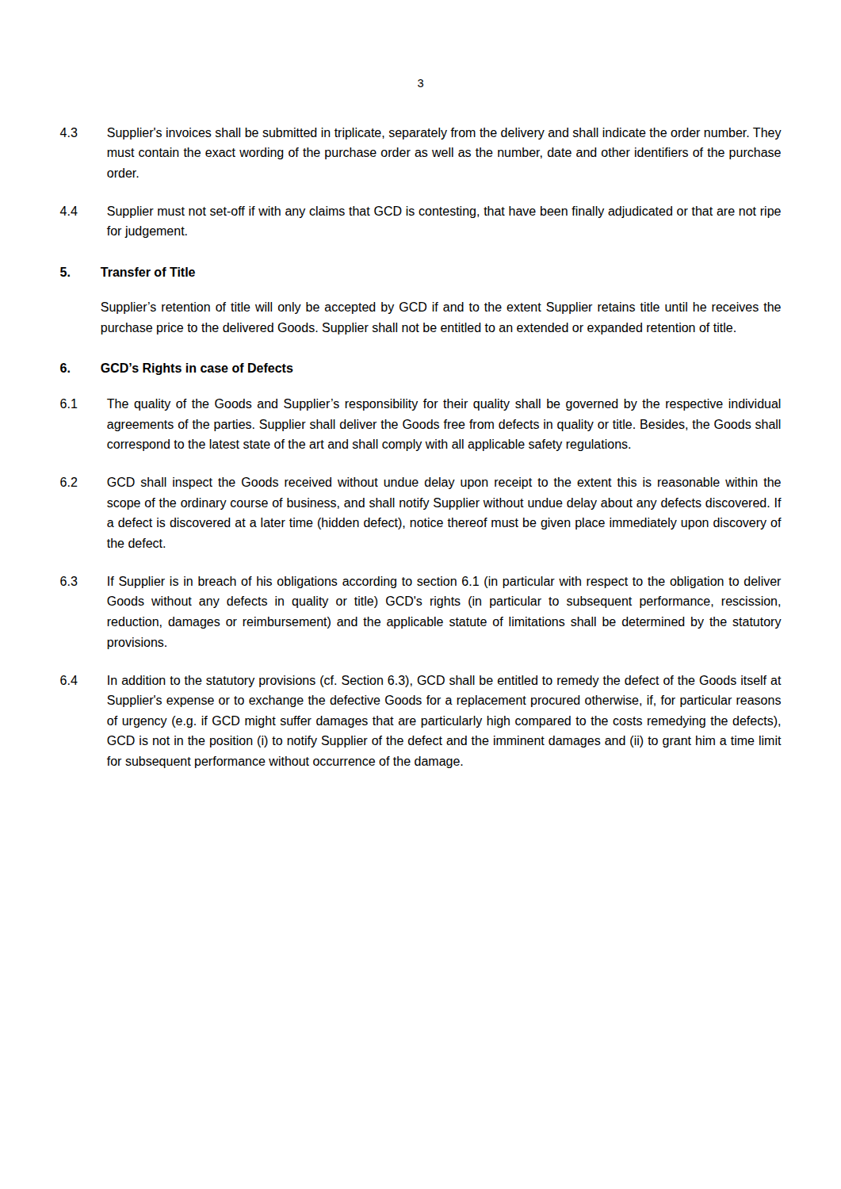3
4.3 Supplier's invoices shall be submitted in triplicate, separately from the delivery and shall indicate the order number. They must contain the exact wording of the purchase order as well as the number, date and other identifiers of the purchase order.
4.4 Supplier must not set-off if with any claims that GCD is contesting, that have been finally adjudicated or that are not ripe for judgement.
5. Transfer of Title
Supplier’s retention of title will only be accepted by GCD if and to the extent Supplier retains title until he receives the purchase price to the delivered Goods. Supplier shall not be entitled to an extended or expanded retention of title.
6. GCD’s Rights in case of Defects
6.1 The quality of the Goods and Supplier’s responsibility for their quality shall be governed by the respective individual agreements of the parties. Supplier shall deliver the Goods free from defects in quality or title. Besides, the Goods shall correspond to the latest state of the art and shall comply with all applicable safety regulations.
6.2 GCD shall inspect the Goods received without undue delay upon receipt to the extent this is reasonable within the scope of the ordinary course of business, and shall notify Supplier without undue delay about any defects discovered. If a defect is discovered at a later time (hidden defect), notice thereof must be given place immediately upon discovery of the defect.
6.3 If Supplier is in breach of his obligations according to section 6.1 (in particular with respect to the obligation to deliver Goods without any defects in quality or title) GCD's rights (in particular to subsequent performance, rescission, reduction, damages or reimbursement) and the applicable statute of limitations shall be determined by the statutory provisions.
6.4 In addition to the statutory provisions (cf. Section 6.3), GCD shall be entitled to remedy the defect of the Goods itself at Supplier's expense or to exchange the defective Goods for a replacement procured otherwise, if, for particular reasons of urgency (e.g. if GCD might suffer damages that are particularly high compared to the costs remedying the defects), GCD is not in the position (i) to notify Supplier of the defect and the imminent damages and (ii) to grant him a time limit for subsequent performance without occurrence of the damage.